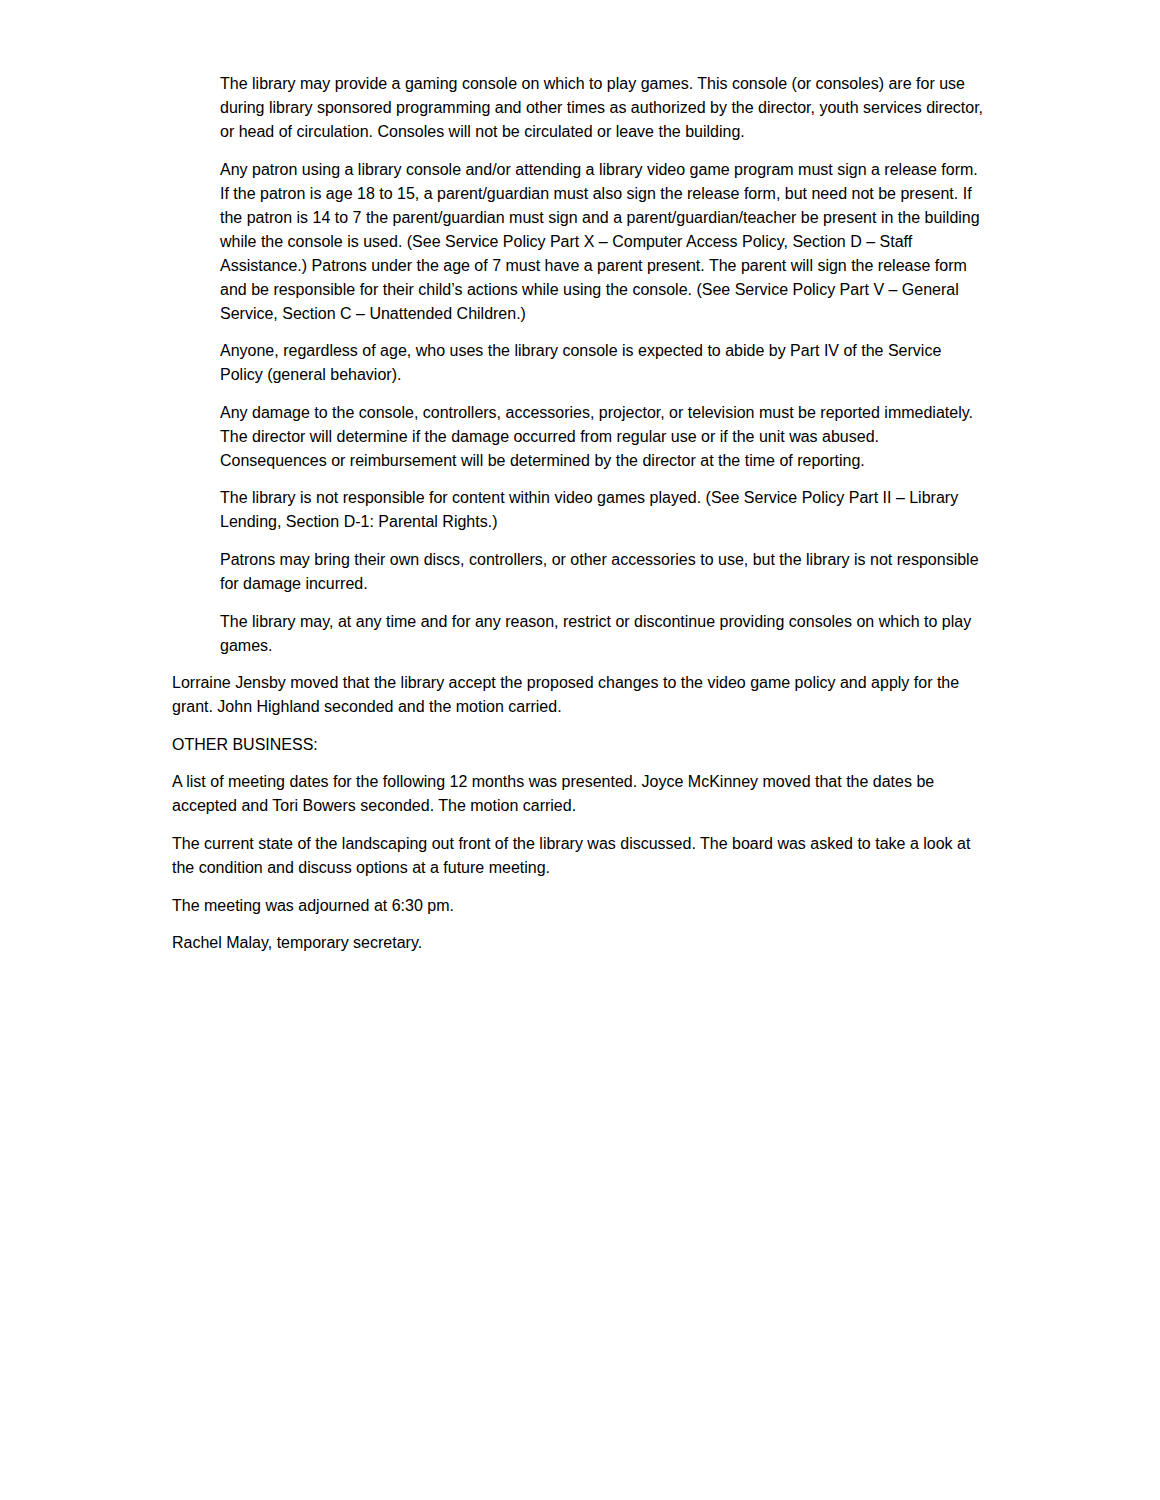The library may provide a gaming console on which to play games. This console (or consoles) are for use during library sponsored programming and other times as authorized by the director, youth services director, or head of circulation. Consoles will not be circulated or leave the building.
Any patron using a library console and/or attending a library video game program must sign a release form. If the patron is age 18 to 15, a parent/guardian must also sign the release form, but need not be present. If the patron is 14 to 7 the parent/guardian must sign and a parent/guardian/teacher be present in the building while the console is used. (See Service Policy Part X – Computer Access Policy, Section D – Staff Assistance.) Patrons under the age of 7 must have a parent present. The parent will sign the release form and be responsible for their child’s actions while using the console. (See Service Policy Part V – General Service, Section C – Unattended Children.)
Anyone, regardless of age, who uses the library console is expected to abide by Part IV of the Service Policy (general behavior).
Any damage to the console, controllers, accessories, projector, or television must be reported immediately. The director will determine if the damage occurred from regular use or if the unit was abused. Consequences or reimbursement will be determined by the director at the time of reporting.
The library is not responsible for content within video games played. (See Service Policy Part II – Library Lending, Section D-1: Parental Rights.)
Patrons may bring their own discs, controllers, or other accessories to use, but the library is not responsible for damage incurred.
The library may, at any time and for any reason, restrict or discontinue providing consoles on which to play games.
Lorraine Jensby moved that the library accept the proposed changes to the video game policy and apply for the grant. John Highland seconded and the motion carried.
OTHER BUSINESS:
A list of meeting dates for the following 12 months was presented. Joyce McKinney moved that the dates be accepted and Tori Bowers seconded. The motion carried.
The current state of the landscaping out front of the library was discussed. The board was asked to take a look at the condition and discuss options at a future meeting.
The meeting was adjourned at 6:30 pm.
Rachel Malay, temporary secretary.